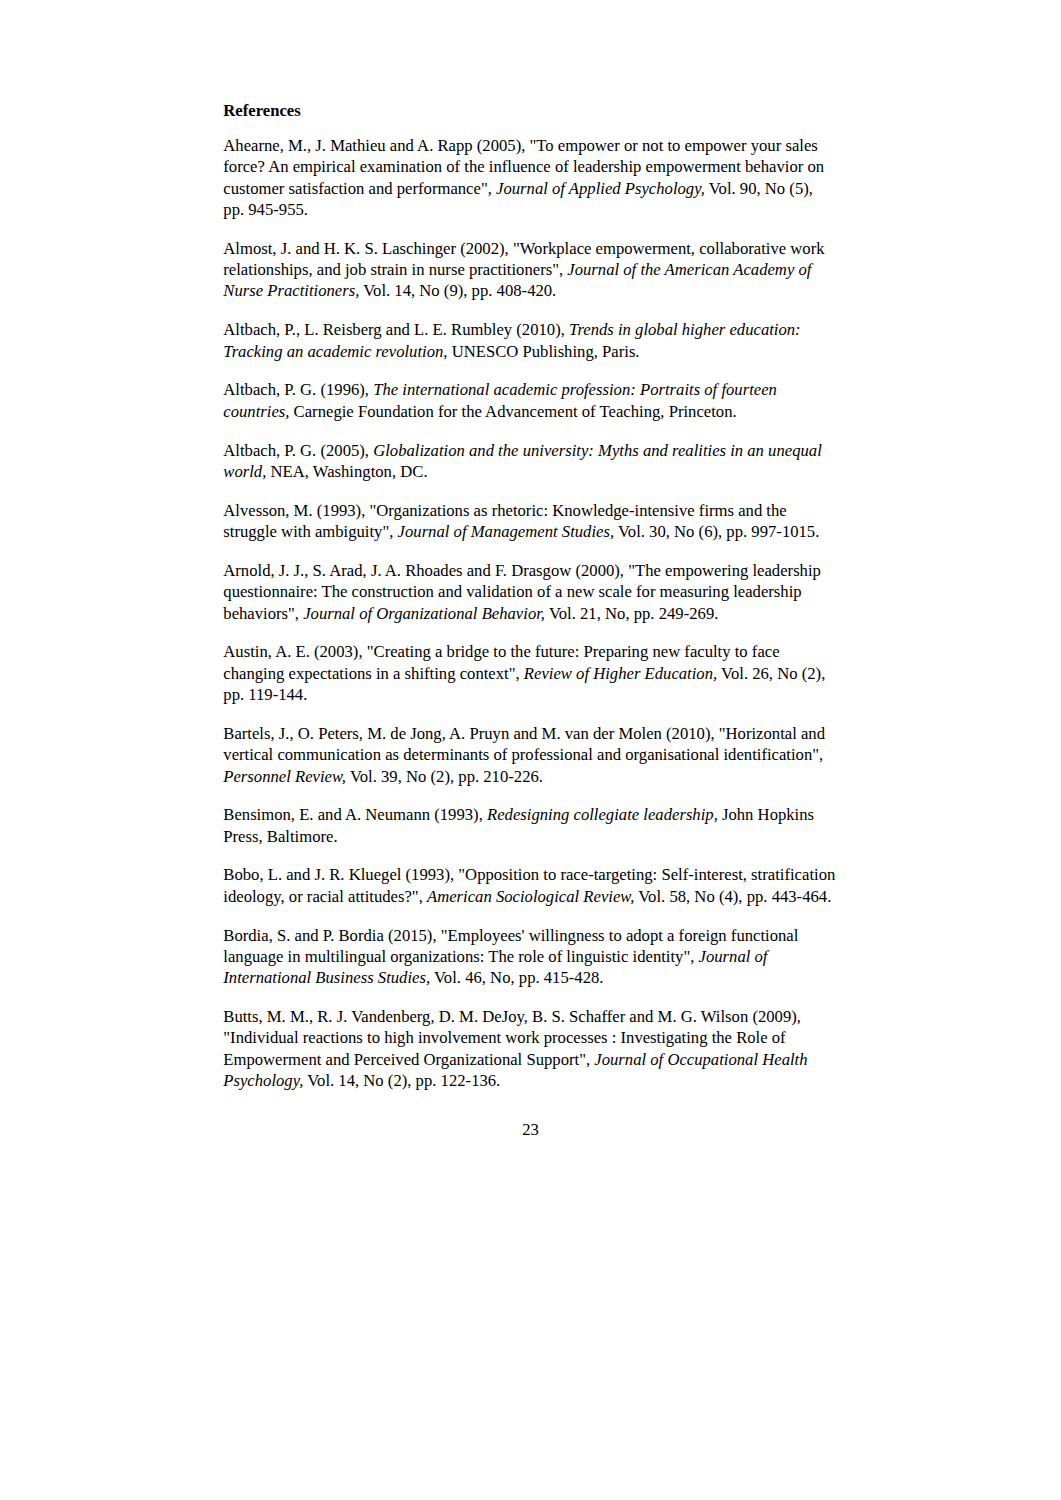References
Ahearne, M., J. Mathieu and A. Rapp (2005), "To empower or not to empower your sales force? An empirical examination of the influence of leadership empowerment behavior on customer satisfaction and performance", Journal of Applied Psychology, Vol. 90, No (5), pp. 945-955.
Almost, J. and H. K. S. Laschinger (2002), "Workplace empowerment, collaborative work relationships, and job strain in nurse practitioners", Journal of the American Academy of Nurse Practitioners, Vol. 14, No (9), pp. 408-420.
Altbach, P., L. Reisberg and L. E. Rumbley (2010), Trends in global higher education: Tracking an academic revolution, UNESCO Publishing, Paris.
Altbach, P. G. (1996), The international academic profession: Portraits of fourteen countries, Carnegie Foundation for the Advancement of Teaching, Princeton.
Altbach, P. G. (2005), Globalization and the university: Myths and realities in an unequal world, NEA, Washington, DC.
Alvesson, M. (1993), "Organizations as rhetoric: Knowledge-intensive firms and the struggle with ambiguity", Journal of Management Studies, Vol. 30, No (6), pp. 997-1015.
Arnold, J. J., S. Arad, J. A. Rhoades and F. Drasgow (2000), "The empowering leadership questionnaire: The construction and validation of a new scale for measuring leadership behaviors", Journal of Organizational Behavior, Vol. 21, No, pp. 249-269.
Austin, A. E. (2003), "Creating a bridge to the future: Preparing new faculty to face changing expectations in a shifting context", Review of Higher Education, Vol. 26, No (2), pp. 119-144.
Bartels, J., O. Peters, M. de Jong, A. Pruyn and M. van der Molen (2010), "Horizontal and vertical communication as determinants of professional and organisational identification", Personnel Review, Vol. 39, No (2), pp. 210-226.
Bensimon, E. and A. Neumann (1993), Redesigning collegiate leadership, John Hopkins Press, Baltimore.
Bobo, L. and J. R. Kluegel (1993), "Opposition to race-targeting: Self-interest, stratification ideology, or racial attitudes?", American Sociological Review, Vol. 58, No (4), pp. 443-464.
Bordia, S. and P. Bordia (2015), "Employees' willingness to adopt a foreign functional language in multilingual organizations: The role of linguistic identity", Journal of International Business Studies, Vol. 46, No, pp. 415-428.
Butts, M. M., R. J. Vandenberg, D. M. DeJoy, B. S. Schaffer and M. G. Wilson (2009), "Individual reactions to high involvement work processes : Investigating the Role of Empowerment and Perceived Organizational Support", Journal of Occupational Health Psychology, Vol. 14, No (2), pp. 122-136.
23